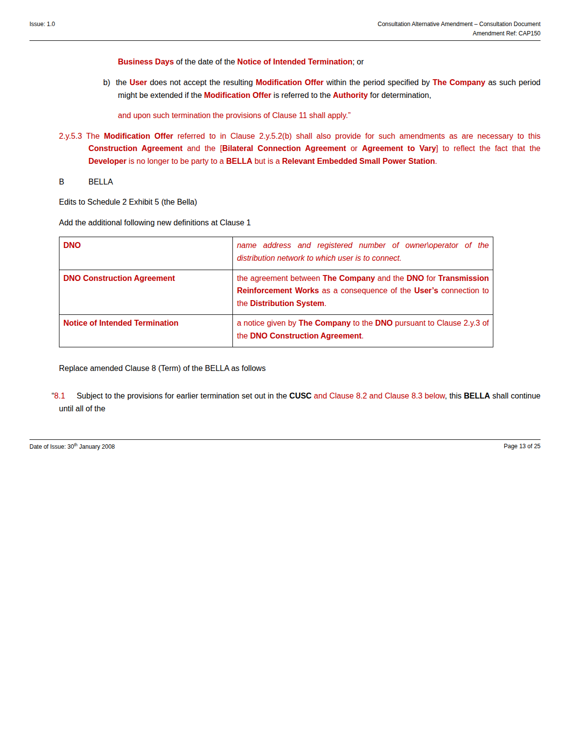Issue: 1.0
Consultation Alternative Amendment – Consultation Document
Amendment Ref: CAP150
Business Days of the date of the Notice of Intended Termination; or
b) the User does not accept the resulting Modification Offer within the period specified by The Company as such period might be extended if the Modification Offer is referred to the Authority for determination,
and upon such termination the provisions of Clause 11 shall apply.”
2.y.5.3 The Modification Offer referred to in Clause 2.y.5.2(b) shall also provide for such amendments as are necessary to this Construction Agreement and the [Bilateral Connection Agreement or Agreement to Vary] to reflect the fact that the Developer is no longer to be party to a BELLA but is a Relevant Embedded Small Power Station.
BBELLA
Edits to Schedule 2 Exhibit 5 (the Bella)
Add the additional following new definitions at Clause 1
| DNO | name address and registered number of owner\operator of the distribution network to which user is to connect. |
| DNO Construction Agreement | the agreement between The Company and the DNO for Transmission Reinforcement Works as a consequence of the User’s connection to the Distribution System . |
| Notice of Intended Termination | a notice given by The Company to the DNO pursuant to Clause 2.y.3 of the DNO Construction Agreement . |
Replace amended Clause 8 (Term) of the BELLA as follows
“8.1 Subject to the provisions for earlier termination set out in the CUSC and Clause 8.2 and Clause 8.3 below, this BELLA shall continue until all of the
Date of Issue: 30th January 2008
Page 13 of 25